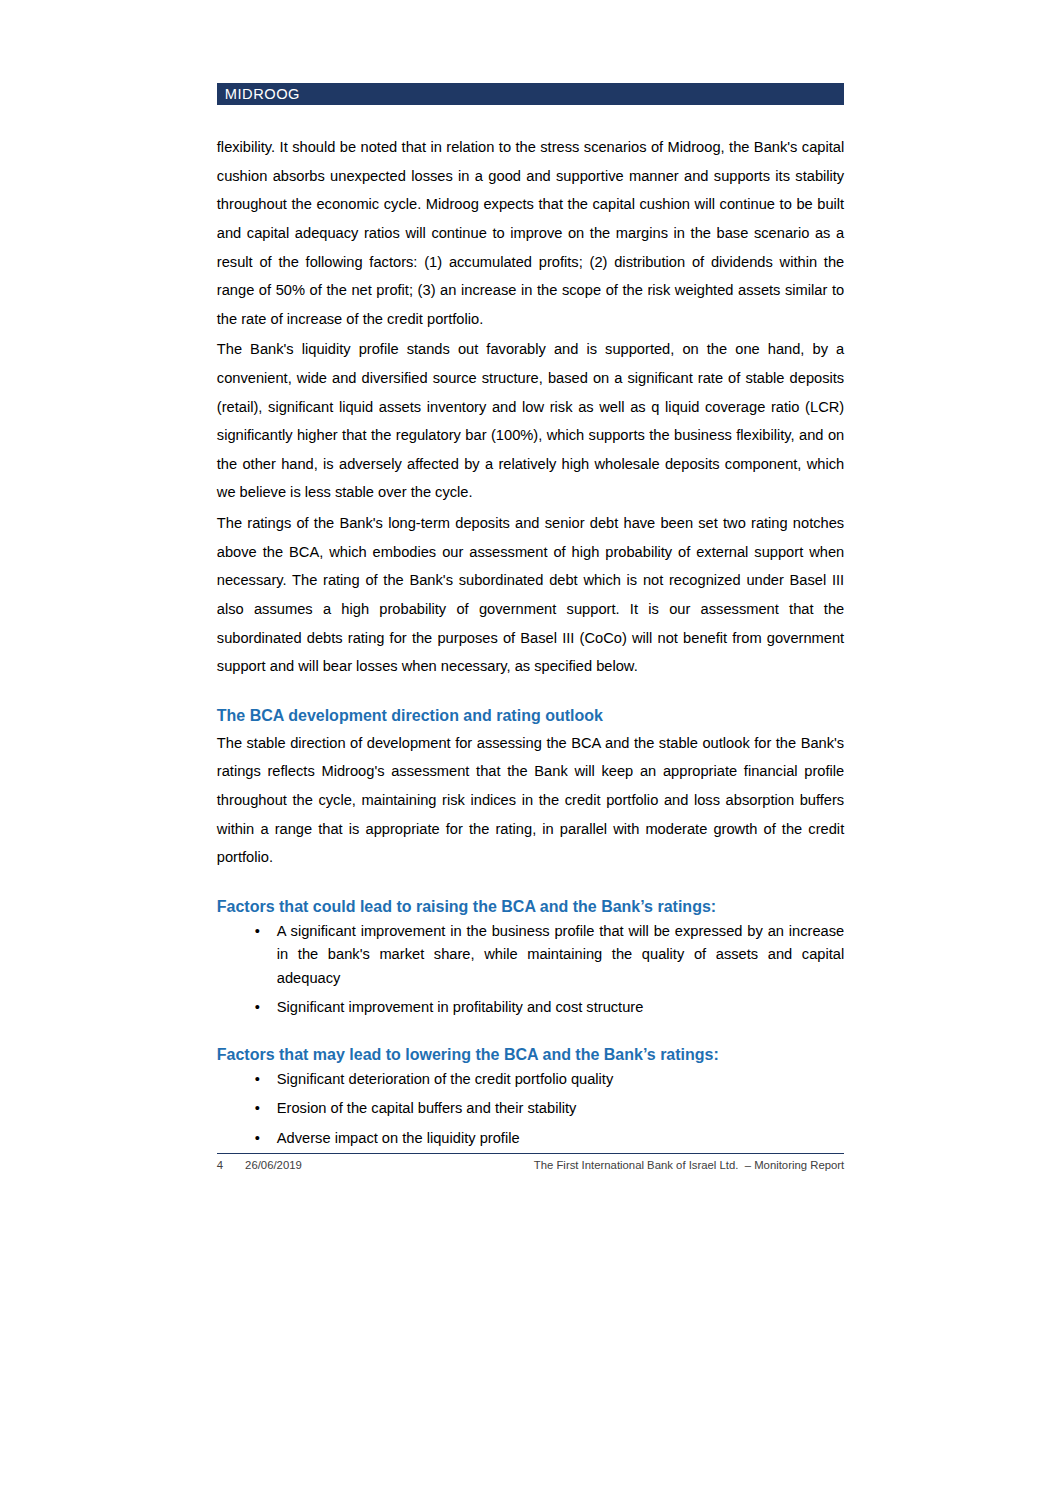MIDROOG
flexibility. It should be noted that in relation to the stress scenarios of Midroog, the Bank's capital cushion absorbs unexpected losses in a good and supportive manner and supports its stability throughout the economic cycle. Midroog expects that the capital cushion will continue to be built and capital adequacy ratios will continue to improve on the margins in the base scenario as a result of the following factors: (1) accumulated profits; (2) distribution of dividends within the range of 50% of the net profit; (3) an increase in the scope of the risk weighted assets similar to the rate of increase of the credit portfolio.
The Bank's liquidity profile stands out favorably and is supported, on the one hand, by a convenient, wide and diversified source structure, based on a significant rate of stable deposits (retail), significant liquid assets inventory and low risk as well as q liquid coverage ratio (LCR) significantly higher that the regulatory bar (100%), which supports the business flexibility, and on the other hand, is adversely affected by a relatively high wholesale deposits component, which we believe is less stable over the cycle.
The ratings of the Bank's long-term deposits and senior debt have been set two rating notches above the BCA, which embodies our assessment of high probability of external support when necessary. The rating of the Bank's subordinated debt which is not recognized under Basel III also assumes a high probability of government support. It is our assessment that the subordinated debts rating for the purposes of Basel III (CoCo) will not benefit from government support and will bear losses when necessary, as specified below.
The BCA development direction and rating outlook
The stable direction of development for assessing the BCA and the stable outlook for the Bank's ratings reflects Midroog's assessment that the Bank will keep an appropriate financial profile throughout the cycle, maintaining risk indices in the credit portfolio and loss absorption buffers within a range that is appropriate for the rating, in parallel with moderate growth of the credit portfolio.
Factors that could lead to raising the BCA and the Bank’s ratings:
A significant improvement in the business profile that will be expressed by an increase in the bank's market share, while maintaining the quality of assets and capital adequacy
Significant improvement in profitability and cost structure
Factors that may lead to lowering the BCA and the Bank’s ratings:
Significant deterioration of the credit portfolio quality
Erosion of the capital buffers and their stability
Adverse impact on the liquidity profile
426/06/2019
The First International Bank of Israel Ltd. – Monitoring Report